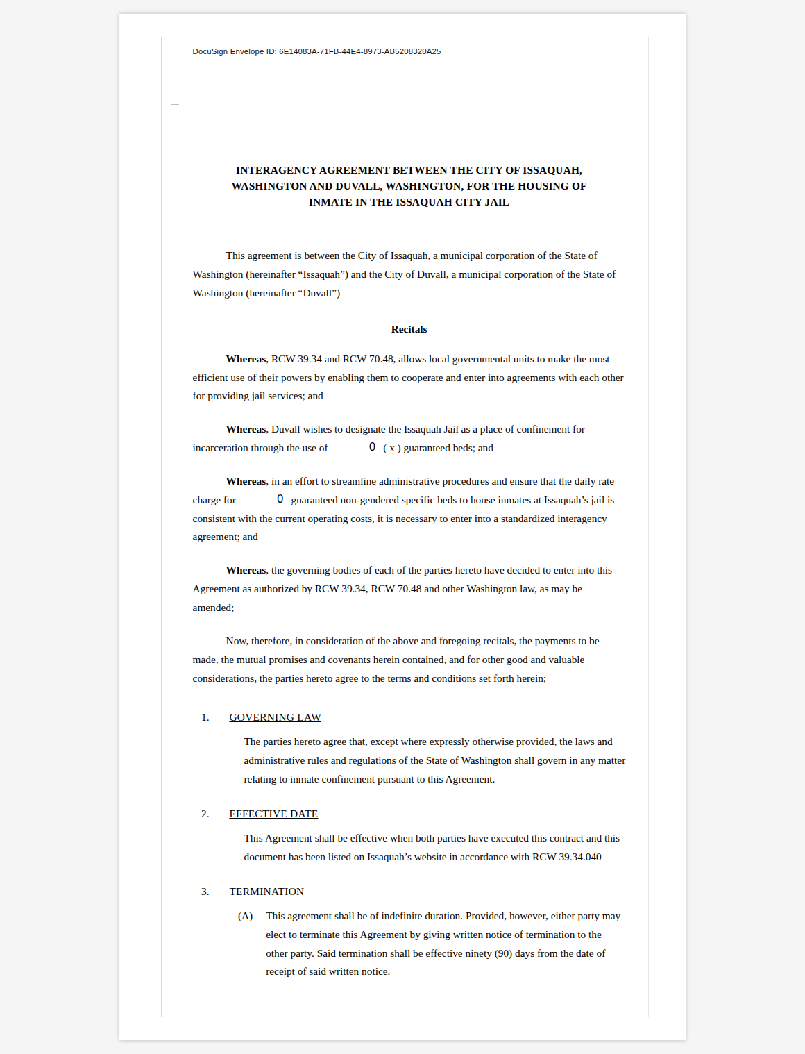DocuSign Envelope ID: 6E14083A-71FB-44E4-8973-AB5208320A25
INTERAGENCY AGREEMENT BETWEEN THE CITY OF ISSAQUAH, WASHINGTON AND DUVALL, WASHINGTON, FOR THE HOUSING OF INMATE IN THE ISSAQUAH CITY JAIL
This agreement is between the City of Issaquah, a municipal corporation of the State of Washington (hereinafter “Issaquah”) and the City of Duvall, a municipal corporation of the State of Washington (hereinafter “Duvall”)
Recitals
Whereas, RCW 39.34 and RCW 70.48, allows local governmental units to make the most efficient use of their powers by enabling them to cooperate and enter into agreements with each other for providing jail services; and
Whereas, Duvall wishes to designate the Issaquah Jail as a place of confinement for incarceration through the use of 0 ( x ) guaranteed beds; and
Whereas, in an effort to streamline administrative procedures and ensure that the daily rate charge for 0 guaranteed non-gendered specific beds to house inmates at Issaquah’s jail is consistent with the current operating costs, it is necessary to enter into a standardized interagency agreement; and
Whereas, the governing bodies of each of the parties hereto have decided to enter into this Agreement as authorized by RCW 39.34, RCW 70.48 and other Washington law, as may be amended;
Now, therefore, in consideration of the above and foregoing recitals, the payments to be made, the mutual promises and covenants herein contained, and for other good and valuable considerations, the parties hereto agree to the terms and conditions set forth herein;
GOVERNING LAW
The parties hereto agree that, except where expressly otherwise provided, the laws and administrative rules and regulations of the State of Washington shall govern in any matter relating to inmate confinement pursuant to this Agreement.
EFFECTIVE DATE
This Agreement shall be effective when both parties have executed this contract and this document has been listed on Issaquah’s website in accordance with RCW 39.34.040
TERMINATION
(A) This agreement shall be of indefinite duration. Provided, however, either party may elect to terminate this Agreement by giving written notice of termination to the other party. Said termination shall be effective ninety (90) days from the date of receipt of said written notice.